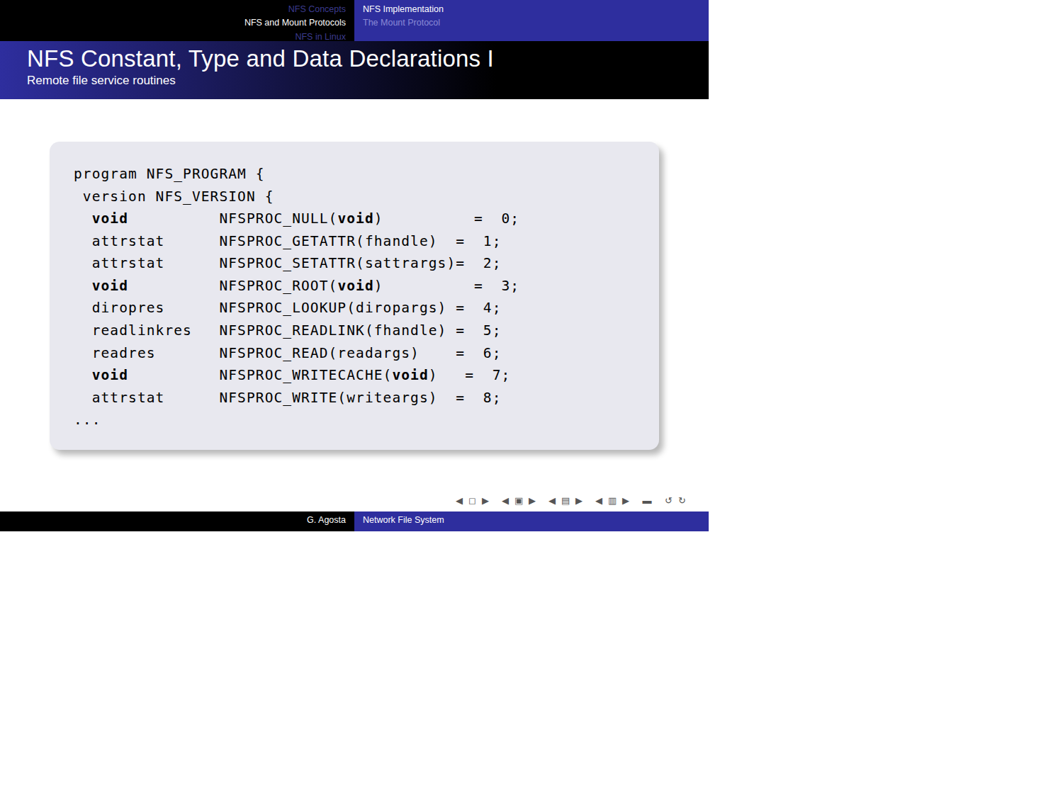NFS Concepts
NFS and Mount Protocols
NFS in Linux
NFS Implementation
The Mount Protocol
NFS Constant, Type and Data Declarations I
Remote file service routines
program NFS_PROGRAM {
 version NFS_VERSION {
  void          NFSPROC_NULL(void)          =  0;
  attrstat      NFSPROC_GETATTR(fhandle)  =  1;
  attrstat      NFSPROC_SETATTR(sattrargs)=  2;
  void          NFSPROC_ROOT(void)          =  3;
  diropres      NFSPROC_LOOKUP(diropargs) =  4;
  readlinkres   NFSPROC_READLINK(fhandle) =  5;
  readres       NFSPROC_READ(readargs)    =  6;
  void          NFSPROC_WRITECACHE(void)   =  7;
  attrstat      NFSPROC_WRITE(writeargs)  =  8;
...
◀ ◻ ▶ ◀ ▣ ▶ ◀ ▤ ▶ ◀ ▥ ▶ ▬ ↺ ↻
G. Agosta
Network File System